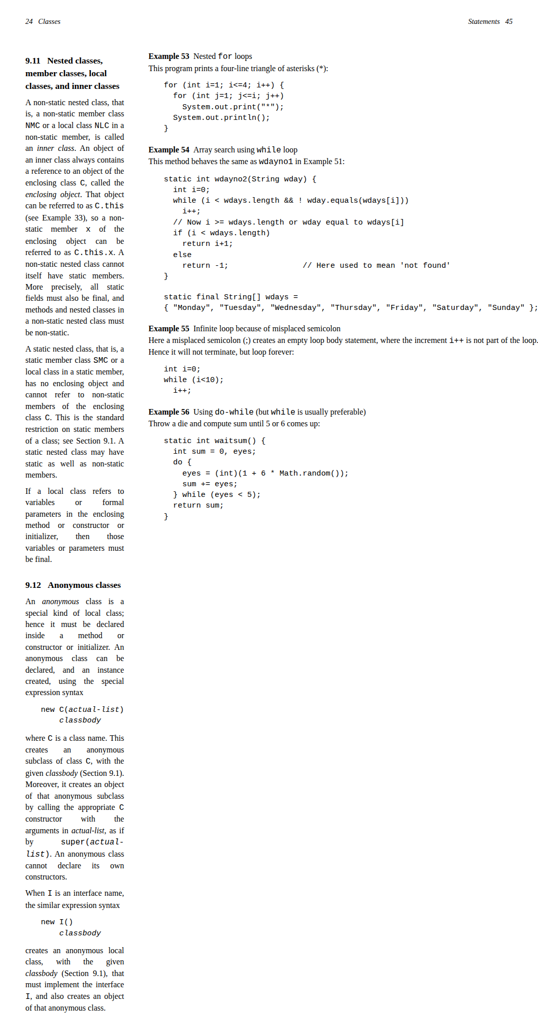24 Classes Statements 45
9.11 Nested classes, member classes, local classes, and inner classes
A non-static nested class, that is, a non-static member class NMC or a local class NLC in a non-static member, is called an inner class. An object of an inner class always contains a reference to an object of the enclosing class C, called the enclosing object. That object can be referred to as C.this (see Example 33), so a non-static member x of the enclosing object can be referred to as C.this.x. A non-static nested class cannot itself have static members. More precisely, all static fields must also be final, and methods and nested classes in a non-static nested class must be non-static.
A static nested class, that is, a static member class SMC or a local class in a static member, has no enclosing object and cannot refer to non-static members of the enclosing class C. This is the standard restriction on static members of a class; see Section 9.1. A static nested class may have static as well as non-static members.
If a local class refers to variables or formal parameters in the enclosing method or constructor or initializer, then those variables or parameters must be final.
9.12 Anonymous classes
An anonymous class is a special kind of local class; hence it must be declared inside a method or constructor or initializer. An anonymous class can be declared, and an instance created, using the special expression syntax
new C(actual-list) classbody
where C is a class name. This creates an anonymous subclass of class C, with the given classbody (Section 9.1). Moreover, it creates an object of that anonymous subclass by calling the appropriate C constructor with the arguments in actual-list, as if by super(actual-list). An anonymous class cannot declare its own constructors.
When I is an interface name, the similar expression syntax
new I() classbody
creates an anonymous local class, with the given classbody (Section 9.1), that must implement the interface I, and also creates an object of that anonymous class.
Example 53 Nested for loops
This program prints a four-line triangle of asterisks (*):
for (int i=1; i<=4; i++) { for (int j=1; j<=i; j++) System.out.print("*"); System.out.println(); }
Example 54 Array search using while loop
This method behaves the same as wdayno1 in Example 51:
static int wdayno2(String wday) { int i=0; while (i < wdays.length && ! wday.equals(wdays[i])) i++; // Now i >= wdays.length or wday equal to wdays[i] if (i < wdays.length) return i+1; else return -1; // Here used to mean 'not found' }
static final String[] wdays = { "Monday", "Tuesday", "Wednesday", "Thursday", "Friday", "Saturday", "Sunday" };
Example 55 Infinite loop because of misplaced semicolon
Here a misplaced semicolon (;) creates an empty loop body statement, where the increment i++ is not part of the loop. Hence it will not terminate, but loop forever:
int i=0; while (i<10); i++;
Example 56 Using do-while (but while is usually preferable)
Throw a die and compute sum until 5 or 6 comes up:
static int waitsum() { int sum = 0, eyes; do { eyes = (int)(1 + 6 * Math.random()); sum += eyes; } while (eyes < 5); return sum; }